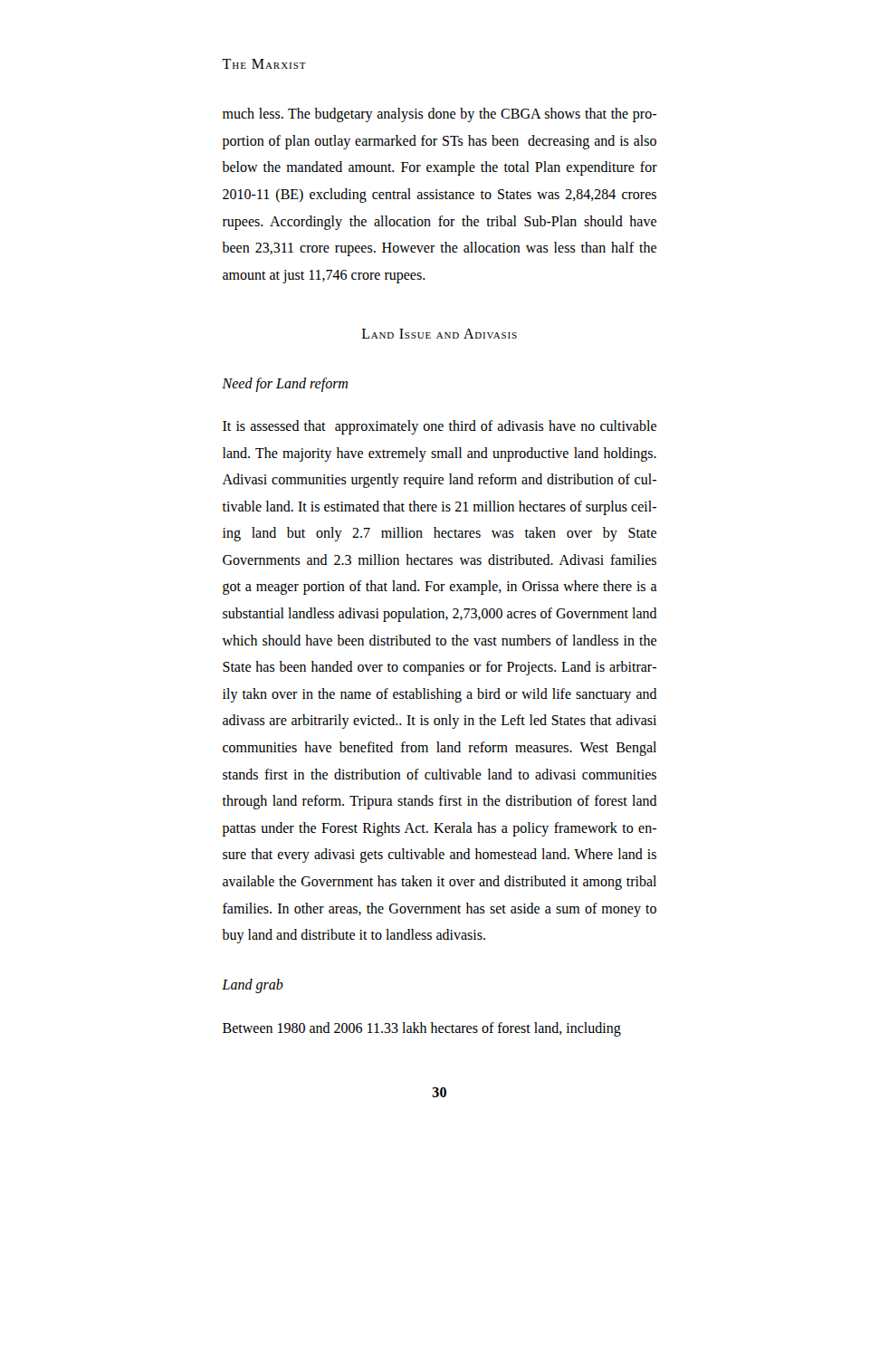The Marxist
much less. The budgetary analysis done by the CBGA shows that the proportion of plan outlay earmarked for STs has been decreasing and is also below the mandated amount. For example the total Plan expenditure for 2010-11 (BE) excluding central assistance to States was 2,84,284 crores rupees. Accordingly the allocation for the tribal Sub-Plan should have been 23,311 crore rupees. However the allocation was less than half the amount at just 11,746 crore rupees.
Land Issue and Adivasis
Need for Land reform
It is assessed that approximately one third of adivasis have no cultivable land. The majority have extremely small and unproductive land holdings. Adivasi communities urgently require land reform and distribution of cultivable land. It is estimated that there is 21 million hectares of surplus ceiling land but only 2.7 million hectares was taken over by State Governments and 2.3 million hectares was distributed. Adivasi families got a meager portion of that land. For example, in Orissa where there is a substantial landless adivasi population, 2,73,000 acres of Government land which should have been distributed to the vast numbers of landless in the State has been handed over to companies or for Projects. Land is arbitrarily takn over in the name of establishing a bird or wild life sanctuary and adivass are arbitrarily evicted.. It is only in the Left led States that adivasi communities have benefited from land reform measures. West Bengal stands first in the distribution of cultivable land to adivasi communities through land reform. Tripura stands first in the distribution of forest land pattas under the Forest Rights Act. Kerala has a policy framework to ensure that every adivasi gets cultivable and homestead land. Where land is available the Government has taken it over and distributed it among tribal families. In other areas, the Government has set aside a sum of money to buy land and distribute it to landless adivasis.
Land grab
Between 1980 and 2006 11.33 lakh hectares of forest land, including
30